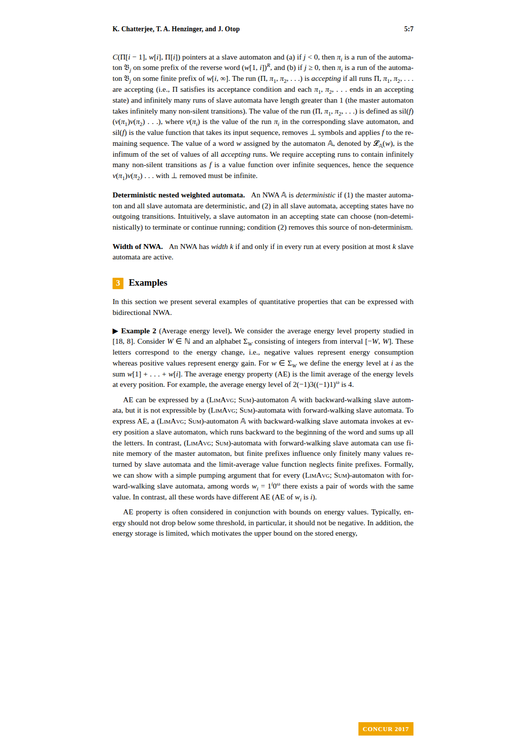K. Chatterjee, T. A. Henzinger, and J. Otop 5:7
C(Π[i − 1], w[i], Π[i]) pointers at a slave automaton and (a) if j < 0, then πi is a run of the automaton 𝔅j on some prefix of the reverse word (w[1, i])R, and (b) if j ≥ 0, then πi is a run of the automaton 𝔅j on some finite prefix of w[i, ∞]. The run (Π, π1, π2, . . .) is accepting if all runs Π, π1, π2, . . . are accepting (i.e., Π satisfies its acceptance condition and each π1, π2, . . . ends in an accepting state) and infinitely many runs of slave automata have length greater than 1 (the master automaton takes infinitely many non-silent transitions). The value of the run (Π, π1, π2, . . .) is defined as sil(f)(v(π1)v(π2) . . .), where v(πi) is the value of the run πi in the corresponding slave automaton, and sil(f) is the value function that takes its input sequence, removes ⊥ symbols and applies f to the remaining sequence. The value of a word w assigned by the automaton 𝔸, denoted by 𝓛𝔸(w), is the infimum of the set of values of all accepting runs. We require accepting runs to contain infinitely many non-silent transitions as f is a value function over infinite sequences, hence the sequence v(π1)v(π2) . . . with ⊥ removed must be infinite.
Deterministic nested weighted automata. An NWA 𝔸 is deterministic if (1) the master automaton and all slave automata are deterministic, and (2) in all slave automata, accepting states have no outgoing transitions. Intuitively, a slave automaton in an accepting state can choose (non-deteministically) to terminate or continue running; condition (2) removes this source of non-determinism.
Width of NWA. An NWA has width k if and only if in every run at every position at most k slave automata are active.
3 Examples
In this section we present several examples of quantitative properties that can be expressed with bidirectional NWA.
▶Example 2 (Average energy level). We consider the average energy level property studied in [18, 8]. Consider W ∈ ℕ and an alphabet ΣW consisting of integers from interval [−W, W]. These letters correspond to the energy change, i.e., negative values represent energy consumption whereas positive values represent energy gain. For w ∈ ΣW we define the energy level at i as the sum w[1] + . . . + w[i]. The average energy property (AE) is the limit average of the energy levels at every position. For example, the average energy level of 2(−1)3((−1)1)ω is 4.
AE can be expressed by a (LimAvg; Sum)-automaton 𝔸 with backward-walking slave automata, but it is not expressible by (LimAvg; Sum)-automata with forward-walking slave automata. To express AE, a (LimAvg; Sum)-automaton 𝔸 with backward-walking slave automata invokes at every position a slave automaton, which runs backward to the beginning of the word and sums up all the letters. In contrast, (LimAvg; Sum)-automata with forward-walking slave automata can use finite memory of the master automaton, but finite prefixes influence only finitely many values returned by slave automata and the limit-average value function neglects finite prefixes. Formally, we can show with a simple pumping argument that for every (LimAvg; Sum)-automaton with forward-walking slave automata, among words wi = 1i0ω there exists a pair of words with the same value. In contrast, all these words have different AE (AE of wi is i).
AE property is often considered in conjunction with bounds on energy values. Typically, energy should not drop below some threshold, in particular, it should not be negative. In addition, the energy storage is limited, which motivates the upper bound on the stored energy,
CONCUR 2017